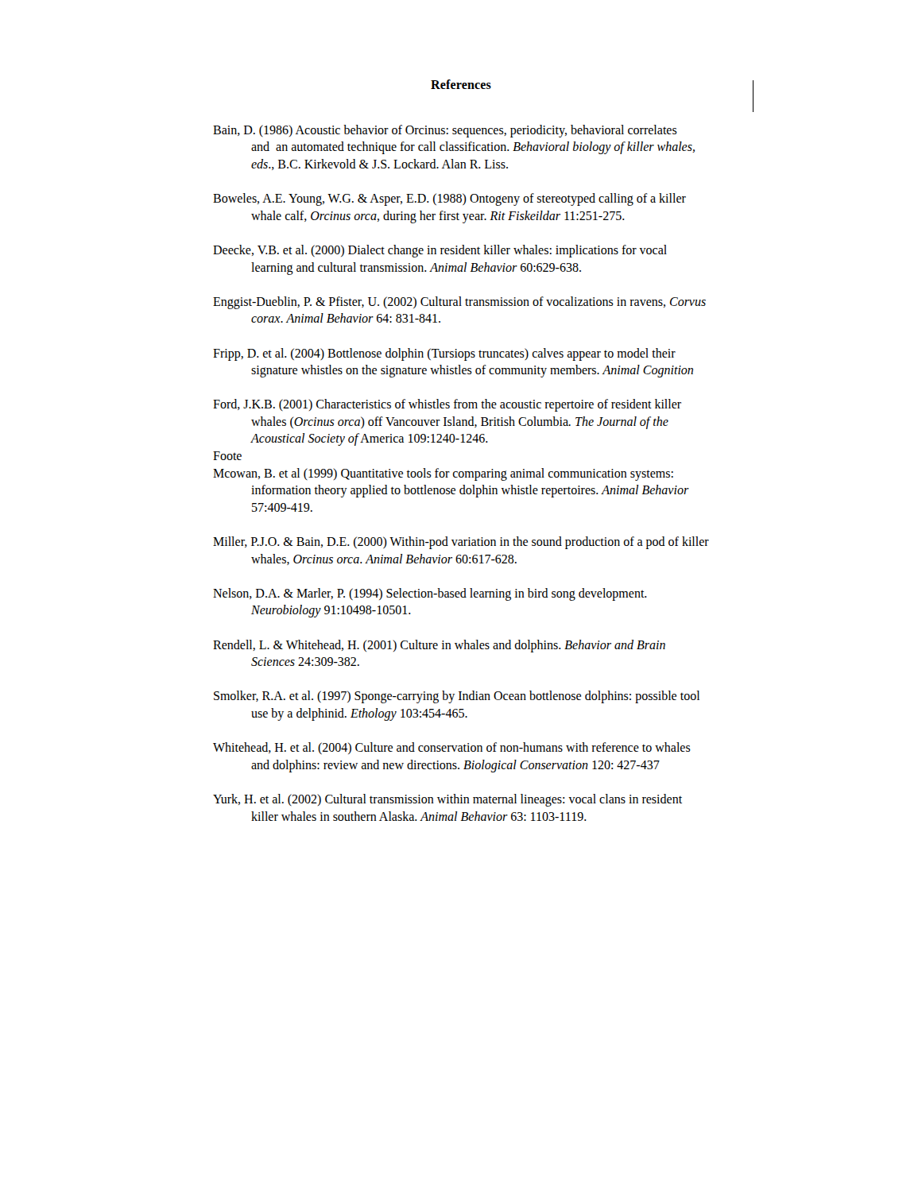References
Bain, D. (1986) Acoustic behavior of Orcinus: sequences, periodicity, behavioral correlates and an automated technique for call classification. Behavioral biology of killer whales, eds., B.C. Kirkevold & J.S. Lockard. Alan R. Liss.
Boweles, A.E. Young, W.G. & Asper, E.D. (1988) Ontogeny of stereotyped calling of a killer whale calf, Orcinus orca, during her first year. Rit Fiskeildar 11:251-275.
Deecke, V.B. et al. (2000) Dialect change in resident killer whales: implications for vocal learning and cultural transmission. Animal Behavior 60:629-638.
Enggist-Dueblin, P. & Pfister, U. (2002) Cultural transmission of vocalizations in ravens, Corvus corax. Animal Behavior 64: 831-841.
Fripp, D. et al. (2004) Bottlenose dolphin (Tursiops truncates) calves appear to model their signature whistles on the signature whistles of community members. Animal Cognition
Ford, J.K.B. (2001) Characteristics of whistles from the acoustic repertoire of resident killer whales (Orcinus orca) off Vancouver Island, British Columbia. The Journal of the Acoustical Society of America 109:1240-1246.
Foote
Mcowan, B. et al (1999) Quantitative tools for comparing animal communication systems: information theory applied to bottlenose dolphin whistle repertoires. Animal Behavior 57:409-419.
Miller, P.J.O. & Bain, D.E. (2000) Within-pod variation in the sound production of a pod of killer whales, Orcinus orca. Animal Behavior 60:617-628.
Nelson, D.A. & Marler, P. (1994) Selection-based learning in bird song development. Neurobiology 91:10498-10501.
Rendell, L. & Whitehead, H. (2001) Culture in whales and dolphins. Behavior and Brain Sciences 24:309-382.
Smolker, R.A. et al. (1997) Sponge-carrying by Indian Ocean bottlenose dolphins: possible tool use by a delphinid. Ethology 103:454-465.
Whitehead, H. et al. (2004) Culture and conservation of non-humans with reference to whales and dolphins: review and new directions. Biological Conservation 120: 427-437
Yurk, H. et al. (2002) Cultural transmission within maternal lineages: vocal clans in resident killer whales in southern Alaska. Animal Behavior 63: 1103-1119.